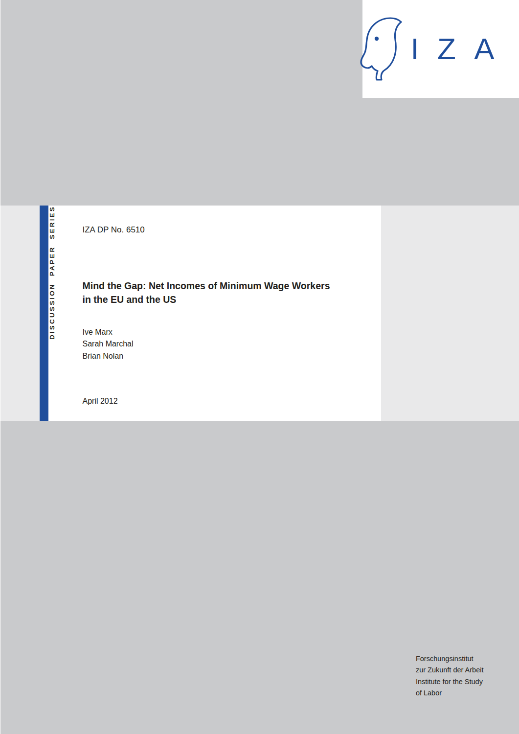I Z A
DISCUSSION PAPER SERIES
IZA DP No. 6510
Mind the Gap: Net Incomes of Minimum Wage Workers
in the EU and the US
Ive Marx
Sarah Marchal
Brian Nolan
April 2012
Forschungsinstitut
zur Zukunft der Arbeit
Institute for the Study
of Labor